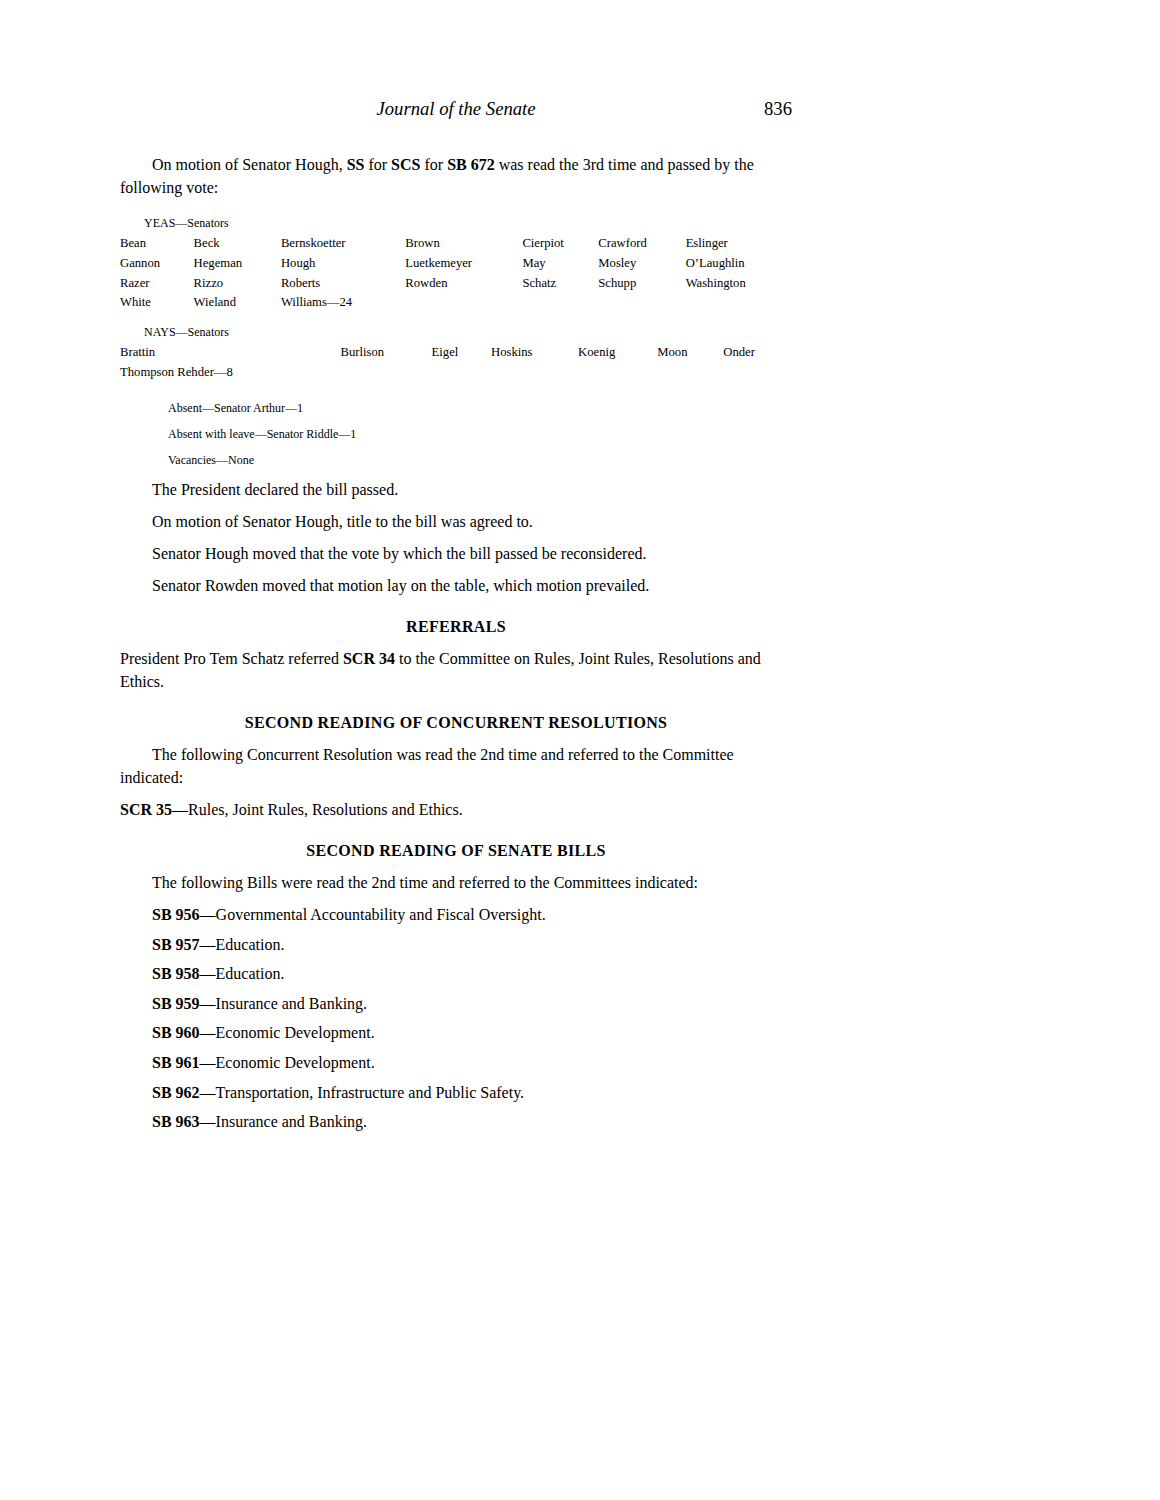Journal of the Senate 836
On motion of Senator Hough, SS for SCS for SB 672 was read the 3rd time and passed by the following vote:
YEAS—Senators
| Bean | Beck | Bernskoetter | Brown | Cierpiot | Crawford | Eslinger |
| Gannon | Hegeman | Hough | Luetkemeyer | May | Mosley | O’Laughlin |
| Razer | Rizzo | Roberts | Rowden | Schatz | Schupp | Washington |
| White | Wieland | Williams—24 | | | | |
NAYS—Senators
| Brattin | Burlison | Eigel | Hoskins | Koenig | Moon | Onder |
| Thompson Rehder—8 | | | | | | |
Absent—Senator Arthur—1
Absent with leave—Senator Riddle—1
Vacancies—None
The President declared the bill passed.
On motion of Senator Hough, title to the bill was agreed to.
Senator Hough moved that the vote by which the bill passed be reconsidered.
Senator Rowden moved that motion lay on the table, which motion prevailed.
REFERRALS
President Pro Tem Schatz referred SCR 34 to the Committee on Rules, Joint Rules, Resolutions and Ethics.
SECOND READING OF CONCURRENT RESOLUTIONS
The following Concurrent Resolution was read the 2nd time and referred to the Committee indicated:
SCR 35—Rules, Joint Rules, Resolutions and Ethics.
SECOND READING OF SENATE BILLS
The following Bills were read the 2nd time and referred to the Committees indicated:
SB 956—Governmental Accountability and Fiscal Oversight.
SB 957—Education.
SB 958—Education.
SB 959—Insurance and Banking.
SB 960—Economic Development.
SB 961—Economic Development.
SB 962—Transportation, Infrastructure and Public Safety.
SB 963—Insurance and Banking.